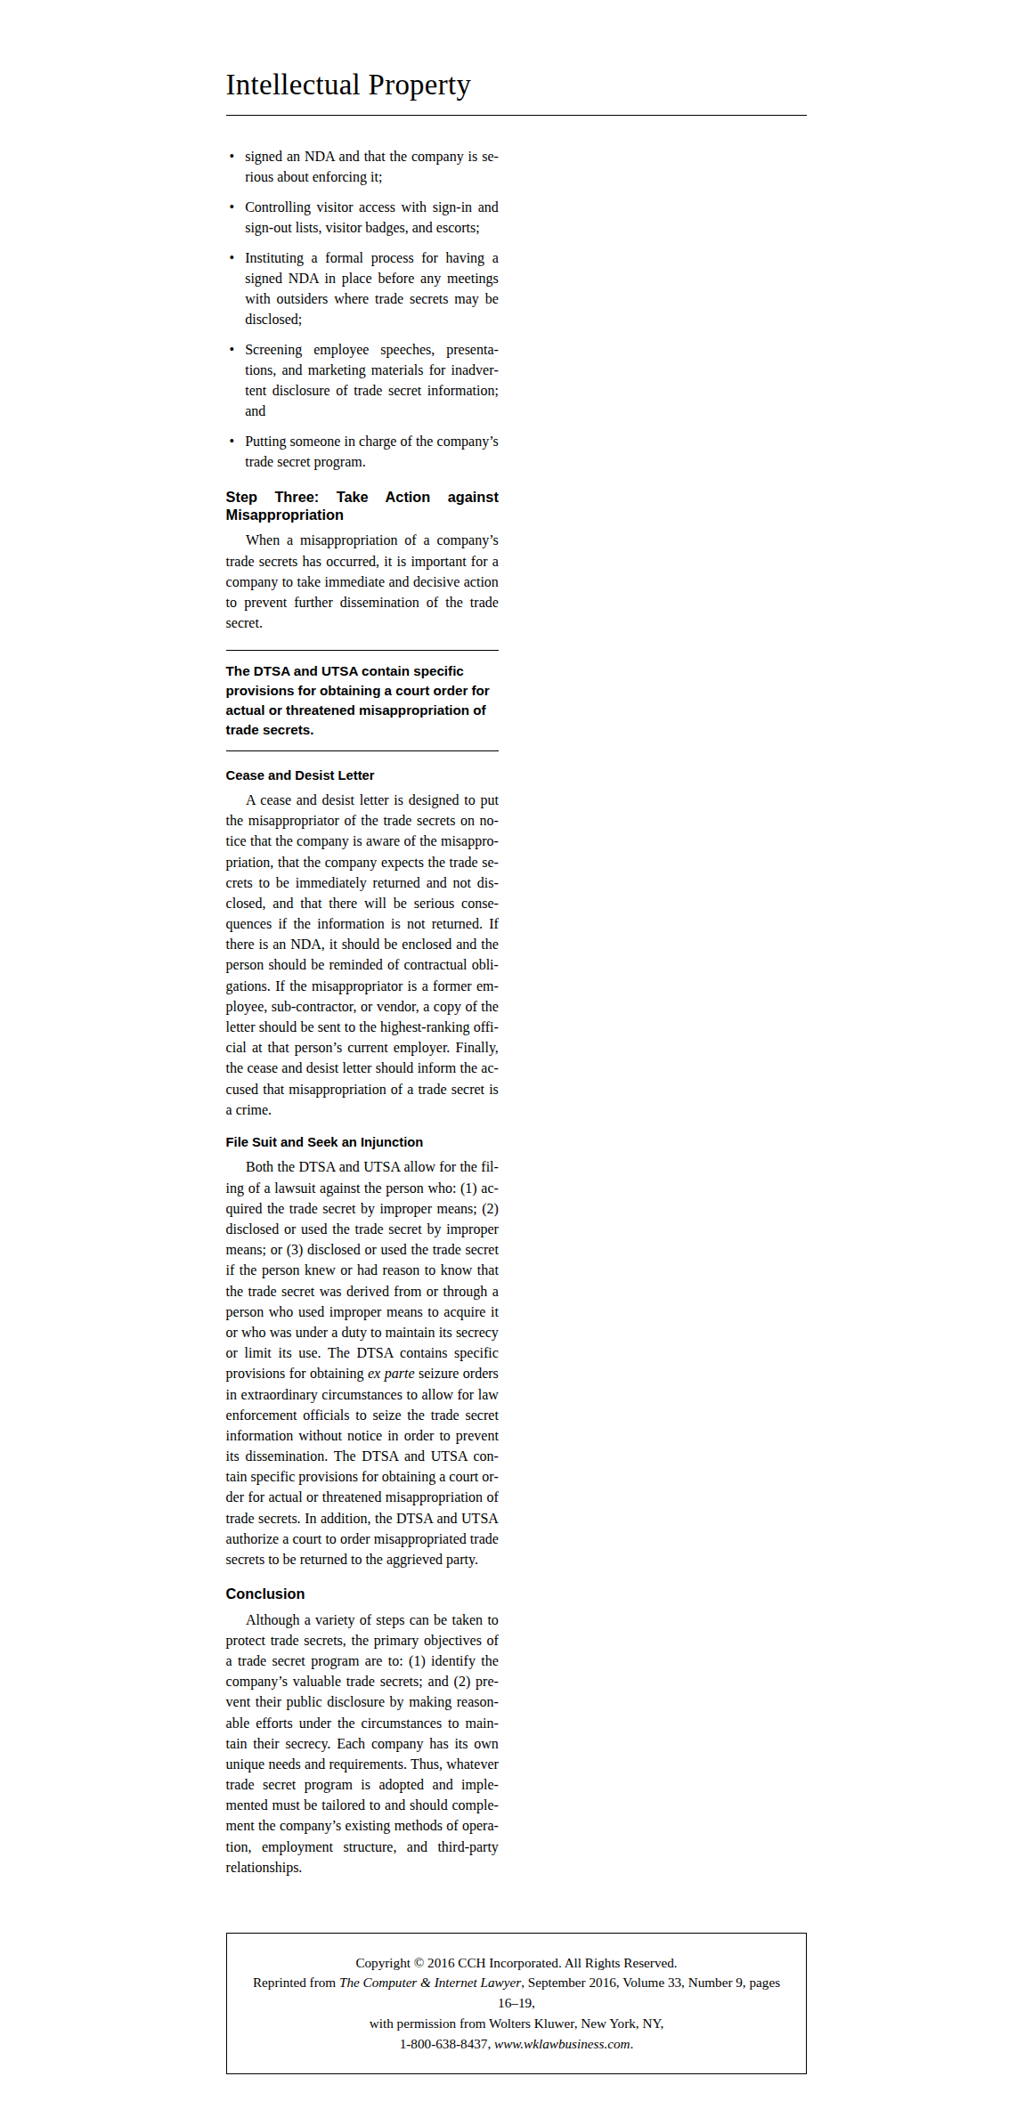Intellectual Property
signed an NDA and that the company is serious about enforcing it;
Controlling visitor access with sign-in and sign-out lists, visitor badges, and escorts;
Instituting a formal process for having a signed NDA in place before any meetings with outsiders where trade secrets may be disclosed;
Screening employee speeches, presentations, and marketing materials for inadvertent disclosure of trade secret information; and
Putting someone in charge of the company’s trade secret program.
Step Three: Take Action against Misappropriation
When a misappropriation of a company’s trade secrets has occurred, it is important for a company to take immediate and decisive action to prevent further dissemination of the trade secret.
The DTSA and UTSA contain specific provisions for obtaining a court order for actual or threatened misappropriation of trade secrets.
Cease and Desist Letter
A cease and desist letter is designed to put the misappropriator of the trade secrets on notice that the company is aware of the misappropriation, that the company expects the trade secrets to be immediately returned and not disclosed, and that there will be serious consequences if the information is not returned. If there is an NDA, it should be enclosed and the person should be reminded of contractual obligations. If the misappropriator is a former employee, sub-contractor, or vendor, a copy of the letter should be sent to the highest-ranking official at that person’s current employer. Finally, the cease and desist letter should inform the accused that misappropriation of a trade secret is a crime.
File Suit and Seek an Injunction
Both the DTSA and UTSA allow for the filing of a lawsuit against the person who: (1) acquired the trade secret by improper means; (2) disclosed or used the trade secret by improper means; or (3) disclosed or used the trade secret if the person knew or had reason to know that the trade secret was derived from or through a person who used improper means to acquire it or who was under a duty to maintain its secrecy or limit its use. The DTSA contains specific provisions for obtaining ex parte seizure orders in extraordinary circumstances to allow for law enforcement officials to seize the trade secret information without notice in order to prevent its dissemination. The DTSA and UTSA contain specific provisions for obtaining a court order for actual or threatened misappropriation of trade secrets. In addition, the DTSA and UTSA authorize a court to order misappropriated trade secrets to be returned to the aggrieved party.
Conclusion
Although a variety of steps can be taken to protect trade secrets, the primary objectives of a trade secret program are to: (1) identify the company’s valuable trade secrets; and (2) prevent their public disclosure by making reasonable efforts under the circumstances to maintain their secrecy. Each company has its own unique needs and requirements. Thus, whatever trade secret program is adopted and implemented must be tailored to and should complement the company’s existing methods of operation, employment structure, and third-party relationships.
Copyright © 2016 CCH Incorporated. All Rights Reserved.
Reprinted from The Computer & Internet Lawyer, September 2016, Volume 33, Number 9, pages 16–19,
with permission from Wolters Kluwer, New York, NY,
1-800-638-8437, www.wklawbusiness.com.